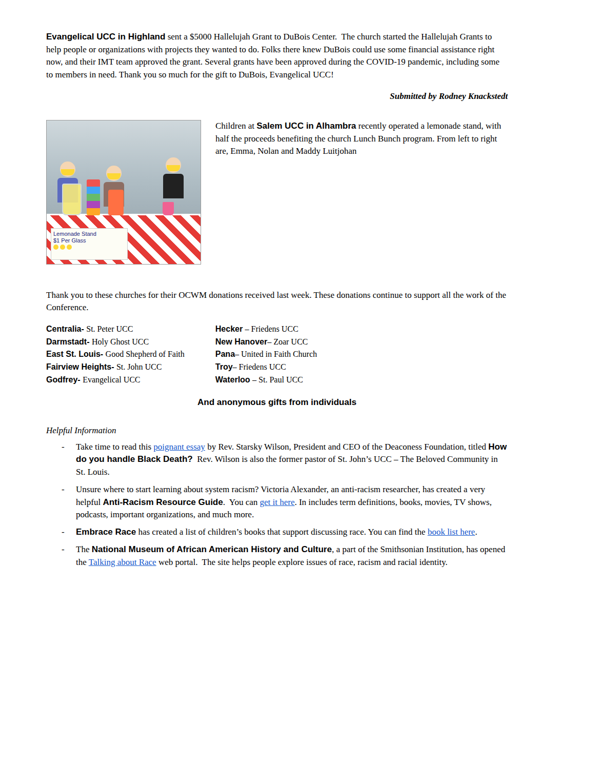Evangelical UCC in Highland sent a $5000 Hallelujah Grant to DuBois Center. The church started the Hallelujah Grants to help people or organizations with projects they wanted to do. Folks there knew DuBois could use some financial assistance right now, and their IMT team approved the grant. Several grants have been approved during the COVID-19 pandemic, including some to members in need. Thank you so much for the gift to DuBois, Evangelical UCC!
Submitted by Rodney Knackstedt
Lemonade Stand
$1 Per Glass
Children at Salem UCC in Alhambra recently operated a lemonade stand, with half the proceeds benefiting the church Lunch Bunch program. From left to right are, Emma, Nolan and Maddy Luitjohan
Thank you to these churches for their OCWM donations received last week. These donations continue to support all the work of the Conference.
Centralia- St. Peter UCC
Darmstadt- Holy Ghost UCC
East St. Louis- Good Shepherd of Faith
Fairview Heights- St. John UCC
Godfrey- Evangelical UCC
Hecker – Friedens UCC
New Hanover– Zoar UCC
Pana– United in Faith Church
Troy– Friedens UCC
Waterloo – St. Paul UCC
And anonymous gifts from individuals
Helpful Information
Take time to read this poignant essay by Rev. Starsky Wilson, President and CEO of the Deaconess Foundation, titled How do you handle Black Death? Rev. Wilson is also the former pastor of St. John’s UCC – The Beloved Community in St. Louis.
Unsure where to start learning about system racism? Victoria Alexander, an anti-racism researcher, has created a very helpful Anti-Racism Resource Guide. You can get it here. In includes term definitions, books, movies, TV shows, podcasts, important organizations, and much more.
Embrace Race has created a list of children’s books that support discussing race. You can find the book list here.
The National Museum of African American History and Culture, a part of the Smithsonian Institution, has opened the Talking about Race web portal. The site helps people explore issues of race, racism and racial identity.